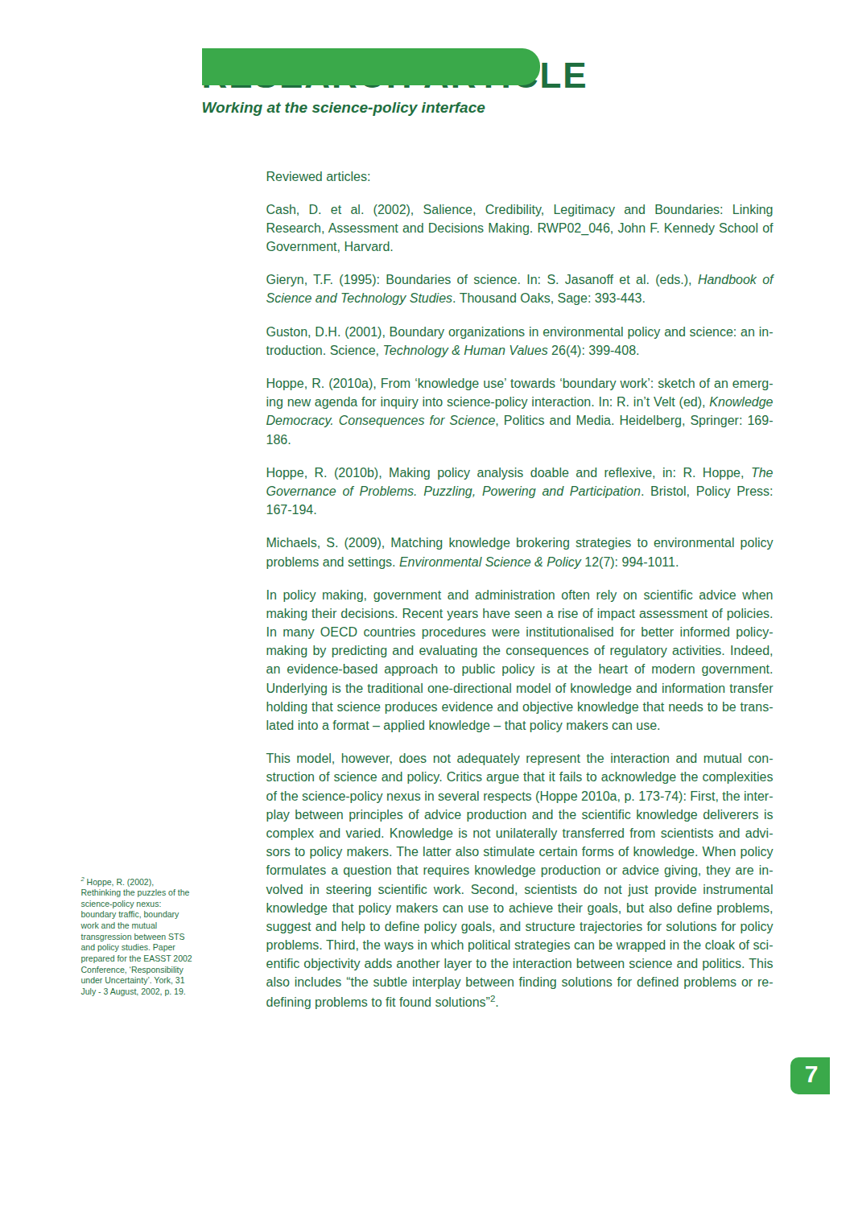RESEARCH ARTICLE
Working at the science-policy interface
Reviewed articles:
Cash, D. et al. (2002), Salience, Credibility, Legitimacy and Boundaries: Linking Research, Assessment and Decisions Making. RWP02_046, John F. Kennedy School of Government, Harvard.
Gieryn, T.F. (1995): Boundaries of science. In: S. Jasanoff et al. (eds.), Handbook of Science and Technology Studies. Thousand Oaks, Sage: 393-443.
Guston, D.H. (2001), Boundary organizations in environmental policy and science: an introduction. Science, Technology & Human Values 26(4): 399-408.
Hoppe, R. (2010a), From ‘knowledge use’ towards ‘boundary work’: sketch of an emerging new agenda for inquiry into science-policy interaction. In: R. in’t Velt (ed), Knowledge Democracy. Consequences for Science, Politics and Media. Heidelberg, Springer: 169-186.
Hoppe, R. (2010b), Making policy analysis doable and reflexive, in: R. Hoppe, The Governance of Problems. Puzzling, Powering and Participation. Bristol, Policy Press: 167-194.
Michaels, S. (2009), Matching knowledge brokering strategies to environmental policy problems and settings. Environmental Science & Policy 12(7): 994-1011.
In policy making, government and administration often rely on scientific advice when making their decisions. Recent years have seen a rise of impact assessment of policies. In many OECD countries procedures were institutionalised for better informed policymaking by predicting and evaluating the consequences of regulatory activities. Indeed, an evidence-based approach to public policy is at the heart of modern government. Underlying is the traditional one-directional model of knowledge and information transfer holding that science produces evidence and objective knowledge that needs to be translated into a format – applied knowledge – that policy makers can use.
This model, however, does not adequately represent the interaction and mutual construction of science and policy. Critics argue that it fails to acknowledge the complexities of the science-policy nexus in several respects (Hoppe 2010a, p. 173-74): First, the interplay between principles of advice production and the scientific knowledge deliverers is complex and varied. Knowledge is not unilaterally transferred from scientists and advisors to policy makers. The latter also stimulate certain forms of knowledge. When policy formulates a question that requires knowledge production or advice giving, they are involved in steering scientific work. Second, scientists do not just provide instrumental knowledge that policy makers can use to achieve their goals, but also define problems, suggest and help to define policy goals, and structure trajectories for solutions for policy problems. Third, the ways in which political strategies can be wrapped in the cloak of scientific objectivity adds another layer to the interaction between science and politics. This also includes “the subtle interplay between finding solutions for defined problems or redefining problems to fit found solutions”2.
2 Hoppe, R. (2002), Rethinking the puzzles of the science-policy nexus: boundary traffic, boundary work and the mutual transgression between STS and policy studies. Paper prepared for the EASST 2002 Conference, ‘Responsibility under Uncertainty’. York, 31 July - 3 August, 2002, p. 19.
7